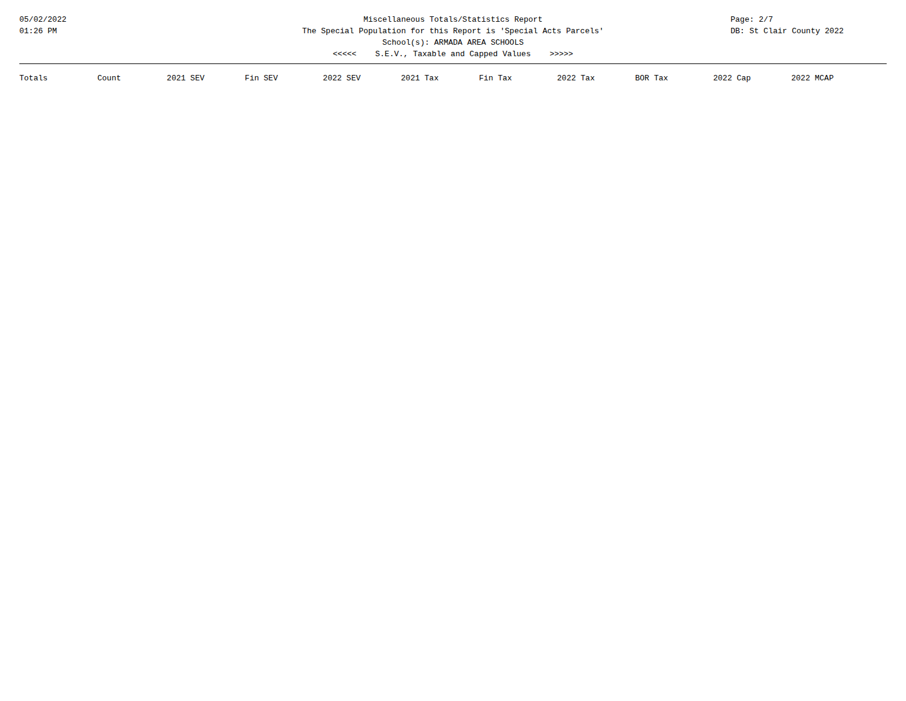| 05/02/2022 | Miscellaneous Totals/Statistics Report | Page: 2/7 |
| 01:26 PM | The Special Population for this Report is 'Special Acts Parcels' | DB: St Clair County 2022 |
| | School(s): ARMADA AREA SCHOOLS | |
| | <<<<< S.E.V., Taxable and Capped Values >>>>> | |
| Totals | Count | 2021 SEV | Fin SEV | 2022 SEV | 2021 Tax | Fin Tax | 2022 Tax | BOR Tax | 2022 Cap | 2022 MCAP |